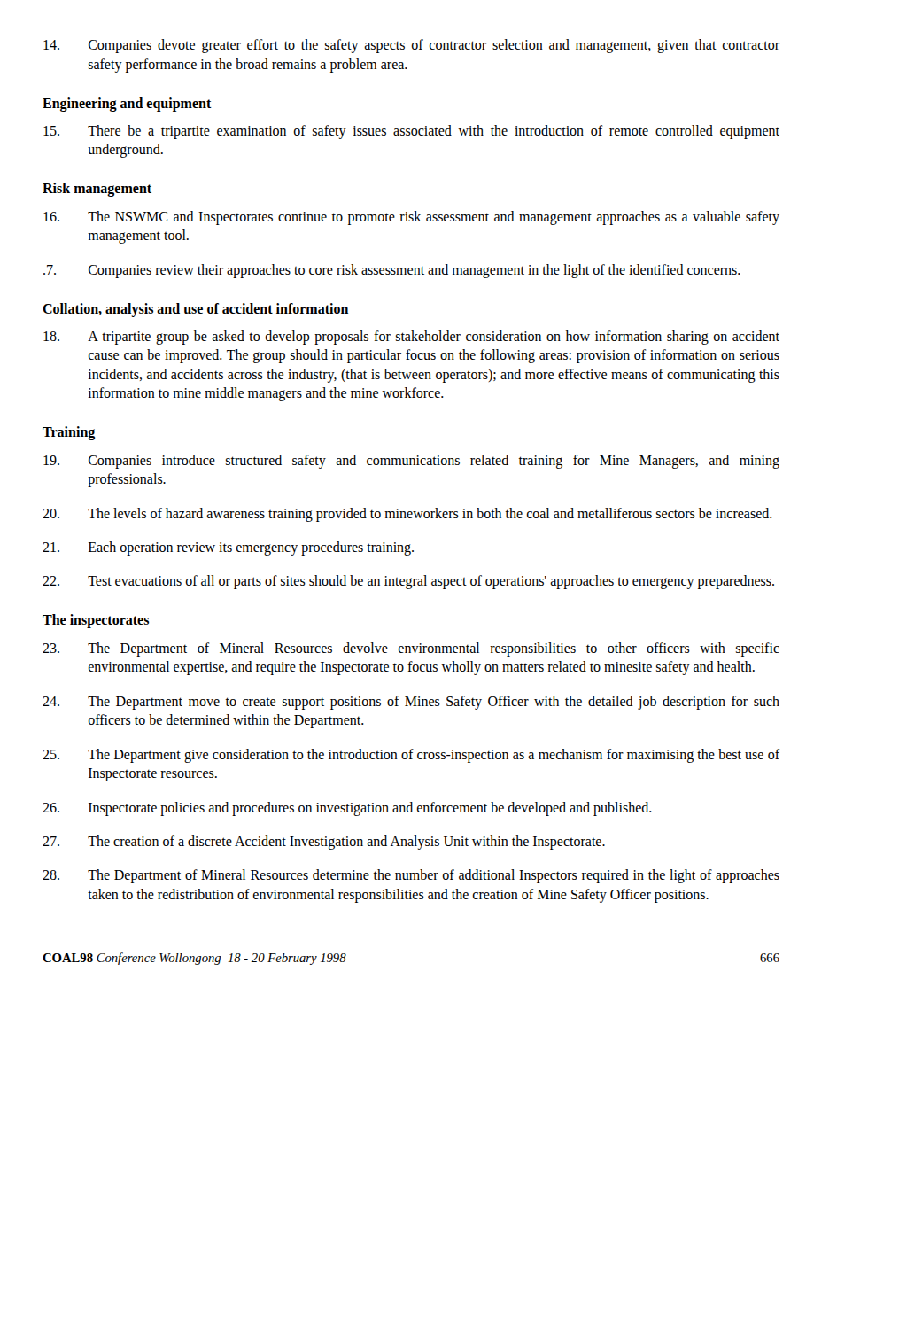14. Companies devote greater effort to the safety aspects of contractor selection and management, given that contractor safety performance in the broad remains a problem area.
Engineering and equipment
15. There be a tripartite examination of safety issues associated with the introduction of remote controlled equipment underground.
Risk management
16. The NSWMC and Inspectorates continue to promote risk assessment and management approaches as a valuable safety management tool.
.7. Companies review their approaches to core risk assessment and management in the light of the identified concerns.
Collation, analysis and use of accident information
18. A tripartite group be asked to develop proposals for stakeholder consideration on how information sharing on accident cause can be improved. The group should in particular focus on the following areas: provision of information on serious incidents, and accidents across the industry, (that is between operators); and more effective means of communicating this information to mine middle managers and the mine workforce.
Training
19. Companies introduce structured safety and communications related training for Mine Managers, and mining professionals.
20. The levels of hazard awareness training provided to mineworkers in both the coal and metalliferous sectors be increased.
21. Each operation review its emergency procedures training.
22. Test evacuations of all or parts of sites should be an integral aspect of operations' approaches to emergency preparedness.
The inspectorates
23. The Department of Mineral Resources devolve environmental responsibilities to other officers with specific environmental expertise, and require the Inspectorate to focus wholly on matters related to minesite safety and health.
24. The Department move to create support positions of Mines Safety Officer with the detailed job description for such officers to be determined within the Department.
25. The Department give consideration to the introduction of cross-inspection as a mechanism for maximising the best use of Inspectorate resources.
26. Inspectorate policies and procedures on investigation and enforcement be developed and published.
27. The creation of a discrete Accident Investigation and Analysis Unit within the Inspectorate.
28. The Department of Mineral Resources determine the number of additional Inspectors required in the light of approaches taken to the redistribution of environmental responsibilities and the creation of Mine Safety Officer positions.
COAL98 Conference Wollongong 18 - 20 February 1998 666